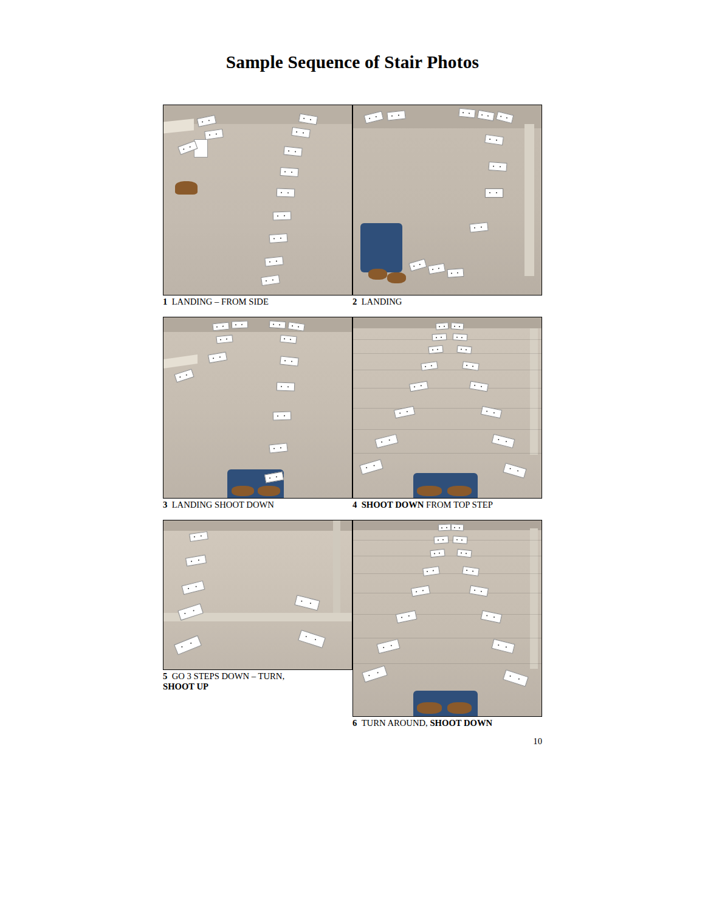Sample Sequence of Stair Photos
| 1 LANDING – FROM SIDE | 2 LANDING |
| 3 LANDING SHOOT DOWN | 4 SHOOT DOWN FROM TOP STEP |
| 5 GO 3 STEPS DOWN – TURN, SHOOT UP | 6 TURN AROUND, SHOOT DOWN |
10